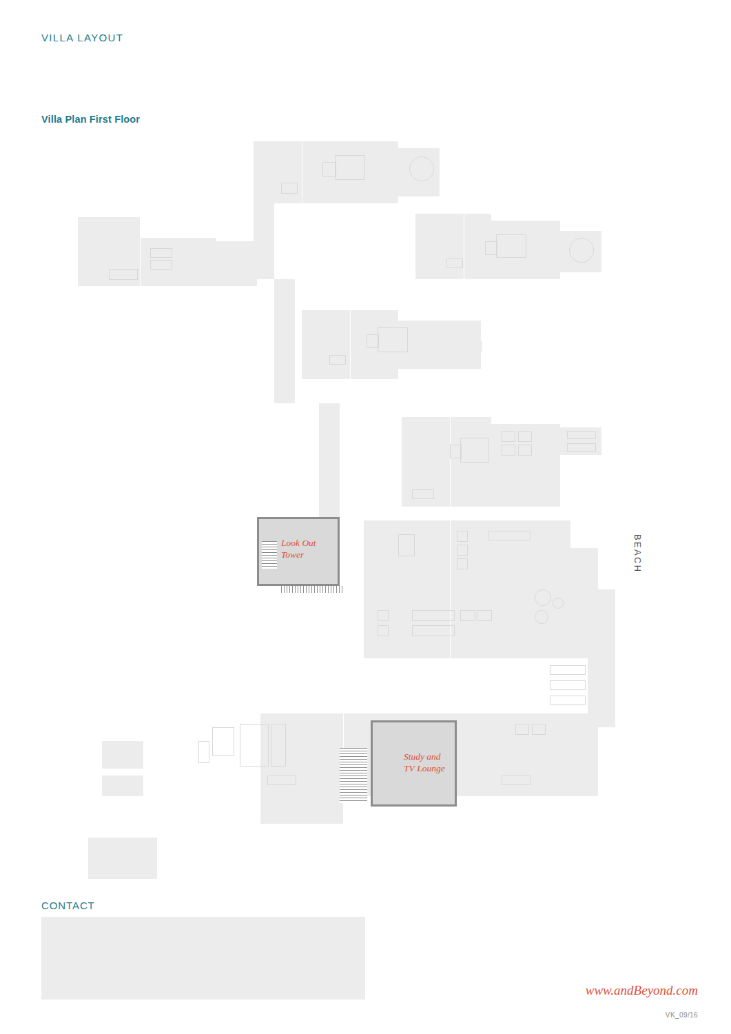Villa Layout
Villa Plan First Floor
BEACH
Look Out
Tower
Study and
TV Lounge
Contact
www.andBeyond.com
VK_09/16